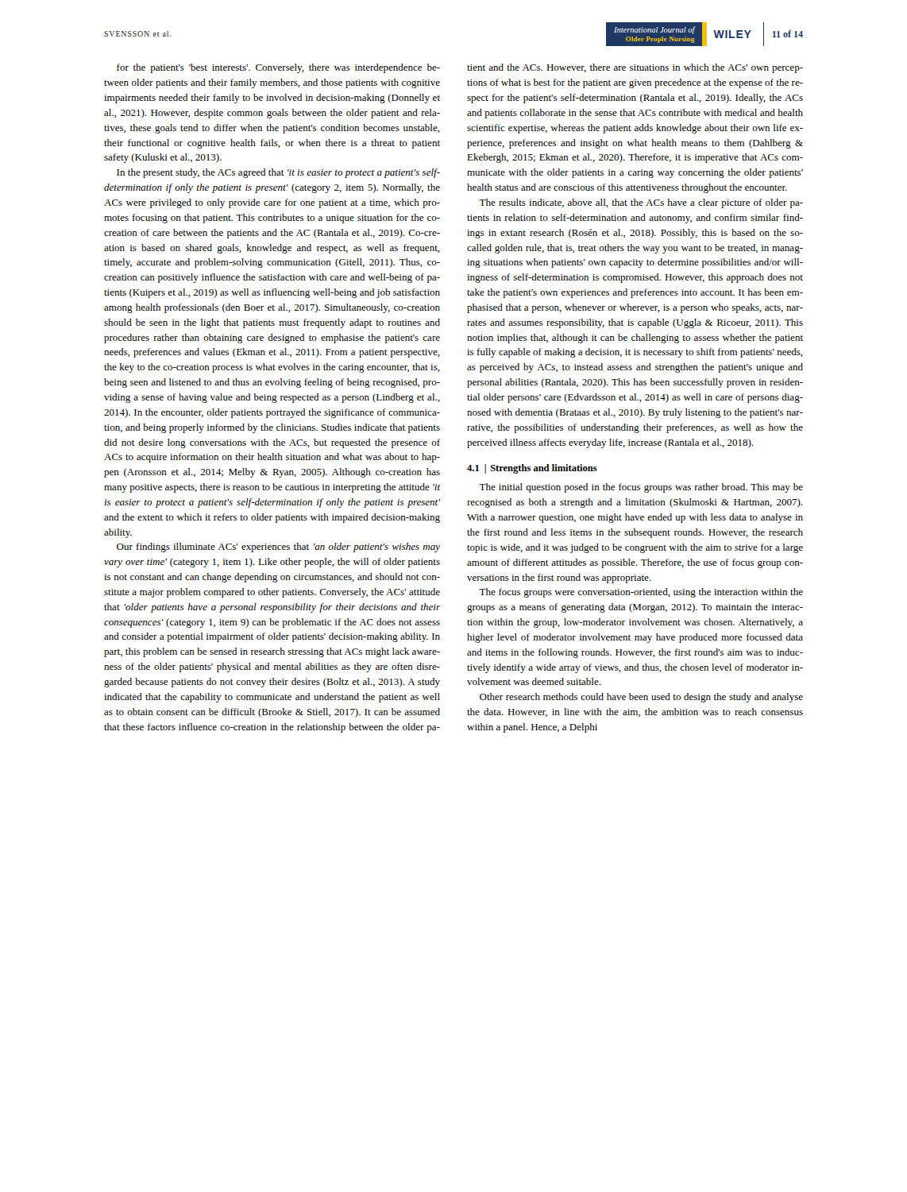SVENSSON et al.
International Journal of Older People Nursing
WILEY
11 of 14
for the patient's 'best interests'. Conversely, there was interdependence between older patients and their family members, and those patients with cognitive impairments needed their family to be involved in decision-making (Donnelly et al., 2021). However, despite common goals between the older patient and relatives, these goals tend to differ when the patient's condition becomes unstable, their functional or cognitive health fails, or when there is a threat to patient safety (Kuluski et al., 2013).
In the present study, the ACs agreed that 'it is easier to protect a patient's self-determination if only the patient is present' (category 2, item 5). Normally, the ACs were privileged to only provide care for one patient at a time, which promotes focusing on that patient. This contributes to a unique situation for the co-creation of care between the patients and the AC (Rantala et al., 2019). Co-creation is based on shared goals, knowledge and respect, as well as frequent, timely, accurate and problem-solving communication (Gitell, 2011). Thus, co-creation can positively influence the satisfaction with care and well-being of patients (Kuipers et al., 2019) as well as influencing well-being and job satisfaction among health professionals (den Boer et al., 2017). Simultaneously, co-creation should be seen in the light that patients must frequently adapt to routines and procedures rather than obtaining care designed to emphasise the patient's care needs, preferences and values (Ekman et al., 2011). From a patient perspective, the key to the co-creation process is what evolves in the caring encounter, that is, being seen and listened to and thus an evolving feeling of being recognised, providing a sense of having value and being respected as a person (Lindberg et al., 2014). In the encounter, older patients portrayed the significance of communication, and being properly informed by the clinicians. Studies indicate that patients did not desire long conversations with the ACs, but requested the presence of ACs to acquire information on their health situation and what was about to happen (Aronsson et al., 2014; Melby & Ryan, 2005). Although co-creation has many positive aspects, there is reason to be cautious in interpreting the attitude 'it is easier to protect a patient's self-determination if only the patient is present' and the extent to which it refers to older patients with impaired decision-making ability.
Our findings illuminate ACs' experiences that 'an older patient's wishes may vary over time' (category 1, item 1). Like other people, the will of older patients is not constant and can change depending on circumstances, and should not constitute a major problem compared to other patients. Conversely, the ACs' attitude that 'older patients have a personal responsibility for their decisions and their consequences' (category 1, item 9) can be problematic if the AC does not assess and consider a potential impairment of older patients' decision-making ability. In part, this problem can be sensed in research stressing that ACs might lack awareness of the older patients' physical and mental abilities as they are often disregarded because patients do not convey their desires (Boltz et al., 2013). A study indicated that the capability to communicate and understand the patient as well as to obtain consent can be difficult (Brooke & Stiell, 2017). It can be assumed that these factors influence co-creation in the relationship between the older patient and the ACs. However, there are situations in which the ACs' own perceptions of what is best for the patient are given precedence at the expense of the respect for the patient's self-determination (Rantala et al., 2019). Ideally, the ACs and patients collaborate in the sense that ACs contribute with medical and health scientific expertise, whereas the patient adds knowledge about their own life experience, preferences and insight on what health means to them (Dahlberg & Ekebergh, 2015; Ekman et al., 2020). Therefore, it is imperative that ACs communicate with the older patients in a caring way concerning the older patients' health status and are conscious of this attentiveness throughout the encounter.
The results indicate, above all, that the ACs have a clear picture of older patients in relation to self-determination and autonomy, and confirm similar findings in extant research (Rosén et al., 2018). Possibly, this is based on the so-called golden rule, that is, treat others the way you want to be treated, in managing situations when patients' own capacity to determine possibilities and/or willingness of self-determination is compromised. However, this approach does not take the patient's own experiences and preferences into account. It has been emphasised that a person, whenever or wherever, is a person who speaks, acts, narrates and assumes responsibility, that is capable (Uggla & Ricoeur, 2011). This notion implies that, although it can be challenging to assess whether the patient is fully capable of making a decision, it is necessary to shift from patients' needs, as perceived by ACs, to instead assess and strengthen the patient's unique and personal abilities (Rantala, 2020). This has been successfully proven in residential older persons' care (Edvardsson et al., 2014) as well in care of persons diagnosed with dementia (Brataas et al., 2010). By truly listening to the patient's narrative, the possibilities of understanding their preferences, as well as how the perceived illness affects everyday life, increase (Rantala et al., 2018).
4.1|Strengths and limitations
The initial question posed in the focus groups was rather broad. This may be recognised as both a strength and a limitation (Skulmoski & Hartman, 2007). With a narrower question, one might have ended up with less data to analyse in the first round and less items in the subsequent rounds. However, the research topic is wide, and it was judged to be congruent with the aim to strive for a large amount of different attitudes as possible. Therefore, the use of focus group conversations in the first round was appropriate.
The focus groups were conversation-oriented, using the interaction within the groups as a means of generating data (Morgan, 2012). To maintain the interaction within the group, low-moderator involvement was chosen. Alternatively, a higher level of moderator involvement may have produced more focussed data and items in the following rounds. However, the first round's aim was to inductively identify a wide array of views, and thus, the chosen level of moderator involvement was deemed suitable.
Other research methods could have been used to design the study and analyse the data. However, in line with the aim, the ambition was to reach consensus within a panel. Hence, a Delphi